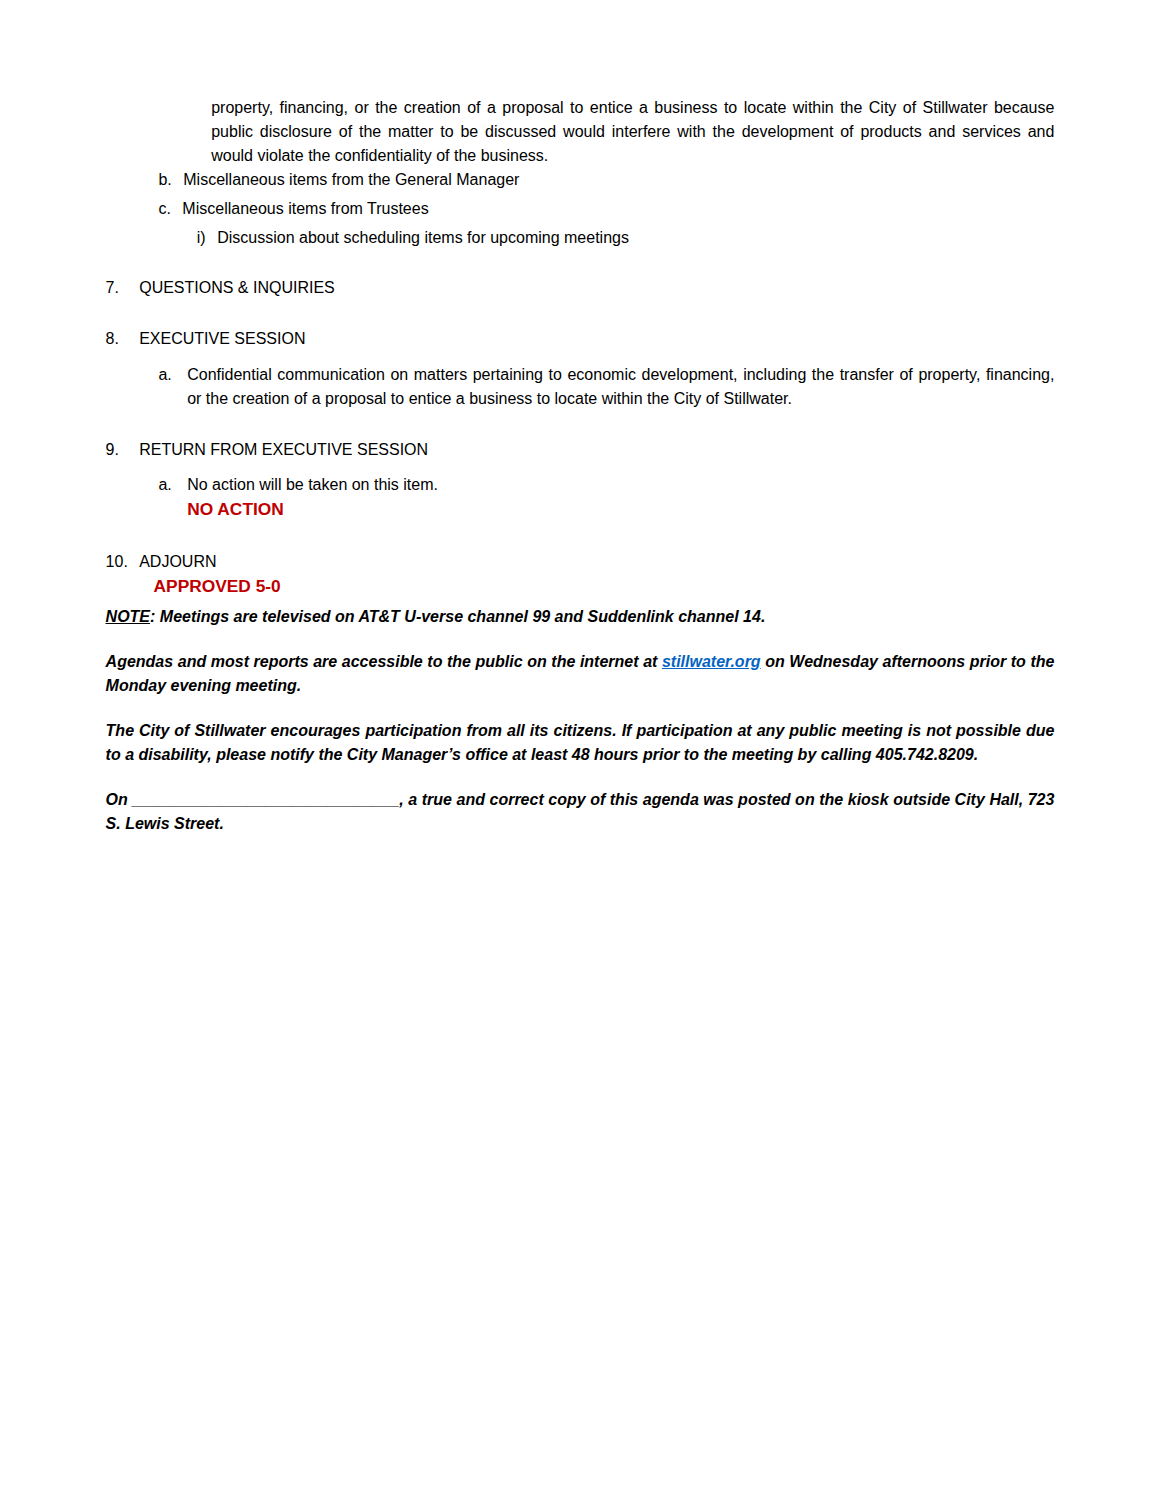property, financing, or the creation of a proposal to entice a business to locate within the City of Stillwater because public disclosure of the matter to be discussed would interfere with the development of products and services and would violate the confidentiality of the business.
b.
Miscellaneous items from the General Manager
c.
Miscellaneous items from Trustees
i)
Discussion about scheduling items for upcoming meetings
7.
QUESTIONS & INQUIRIES
8.
EXECUTIVE SESSION
a.
Confidential communication on matters pertaining to economic development, including the transfer of property, financing, or the creation of a proposal to entice a business to locate within the City of Stillwater.
9.
RETURN FROM EXECUTIVE SESSION
a.
No action will be taken on this item.
NO ACTION
10.
ADJOURN
APPROVED 5-0
NOTE: Meetings are televised on AT&T U-verse channel 99 and Suddenlink channel 14.
Agendas and most reports are accessible to the public on the internet at stillwater.org on Wednesday afternoons prior to the Monday evening meeting.
The City of Stillwater encourages participation from all its citizens. If participation at any public meeting is not possible due to a disability, please notify the City Manager’s office at least 48 hours prior to the meeting by calling 405.742.8209.
On ______________________________, a true and correct copy of this agenda was posted on the kiosk outside City Hall, 723 S. Lewis Street.